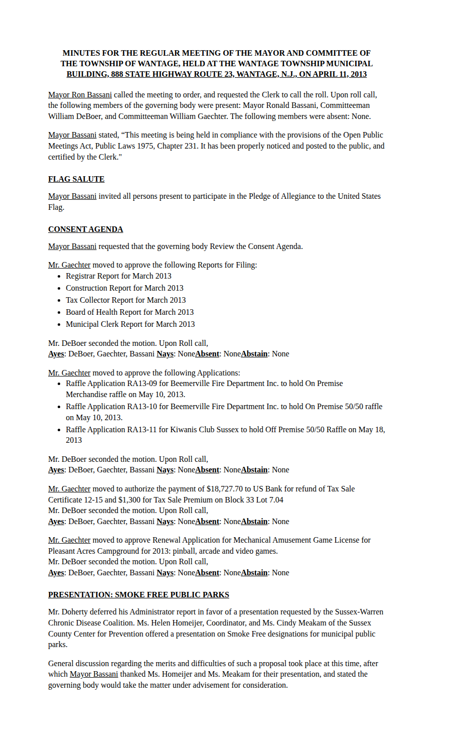MINUTES FOR THE REGULAR MEETING OF THE MAYOR AND COMMITTEE OF
THE TOWNSHIP OF WANTAGE, HELD AT THE WANTAGE TOWNSHIP MUNICIPAL
BUILDING, 888 STATE HIGHWAY ROUTE 23, WANTAGE, N.J., ON APRIL 11, 2013
Mayor Ron Bassani called the meeting to order, and requested the Clerk to call the roll. Upon roll call, the following members of the governing body were present: Mayor Ronald Bassani, Committeeman William DeBoer, and Committeeman William Gaechter. The following members were absent: None.
Mayor Bassani stated, “This meeting is being held in compliance with the provisions of the Open Public Meetings Act, Public Laws 1975, Chapter 231. It has been properly noticed and posted to the public, and certified by the Clerk."
FLAG SALUTE
Mayor Bassani invited all persons present to participate in the Pledge of Allegiance to the United States Flag.
CONSENT AGENDA
Mayor Bassani requested that the governing body Review the Consent Agenda.
Mr. Gaechter moved to approve the following Reports for Filing:
Registrar Report for March 2013
Construction Report for March 2013
Tax Collector Report for March 2013
Board of Health Report for March 2013
Municipal Clerk Report for March 2013
Mr. DeBoer seconded the motion. Upon Roll call,
Ayes: DeBoer, Gaechter, Bassani Nays: None Absent: None Abstain: None
Mr. Gaechter moved to approve the following Applications:
Raffle Application RA13-09 for Beemerville Fire Department Inc. to hold On Premise Merchandise raffle on May 10, 2013.
Raffle Application RA13-10 for Beemerville Fire Department Inc. to hold On Premise 50/50 raffle on May 10, 2013.
Raffle Application RA13-11 for Kiwanis Club Sussex to hold Off Premise 50/50 Raffle on May 18, 2013
Mr. DeBoer seconded the motion. Upon Roll call,
Ayes: DeBoer, Gaechter, Bassani Nays: None Absent: None Abstain: None
Mr. Gaechter moved to authorize the payment of $18,727.70 to US Bank for refund of Tax Sale Certificate 12-15 and $1,300 for Tax Sale Premium on Block 33 Lot 7.04
Mr. DeBoer seconded the motion. Upon Roll call,
Ayes: DeBoer, Gaechter, Bassani Nays: None Absent: None Abstain: None
Mr. Gaechter moved to approve Renewal Application for Mechanical Amusement Game License for Pleasant Acres Campground for 2013: pinball, arcade and video games.
Mr. DeBoer seconded the motion. Upon Roll call,
Ayes: DeBoer, Gaechter, Bassani Nays: None Absent: None Abstain: None
PRESENTATION: SMOKE FREE PUBLIC PARKS
Mr. Doherty deferred his Administrator report in favor of a presentation requested by the Sussex-Warren Chronic Disease Coalition. Ms. Helen Homeijer, Coordinator, and Ms. Cindy Meakam of the Sussex County Center for Prevention offered a presentation on Smoke Free designations for municipal public parks.
General discussion regarding the merits and difficulties of such a proposal took place at this time, after which Mayor Bassani thanked Ms. Homeijer and Ms. Meakam for their presentation, and stated the governing body would take the matter under advisement for consideration.